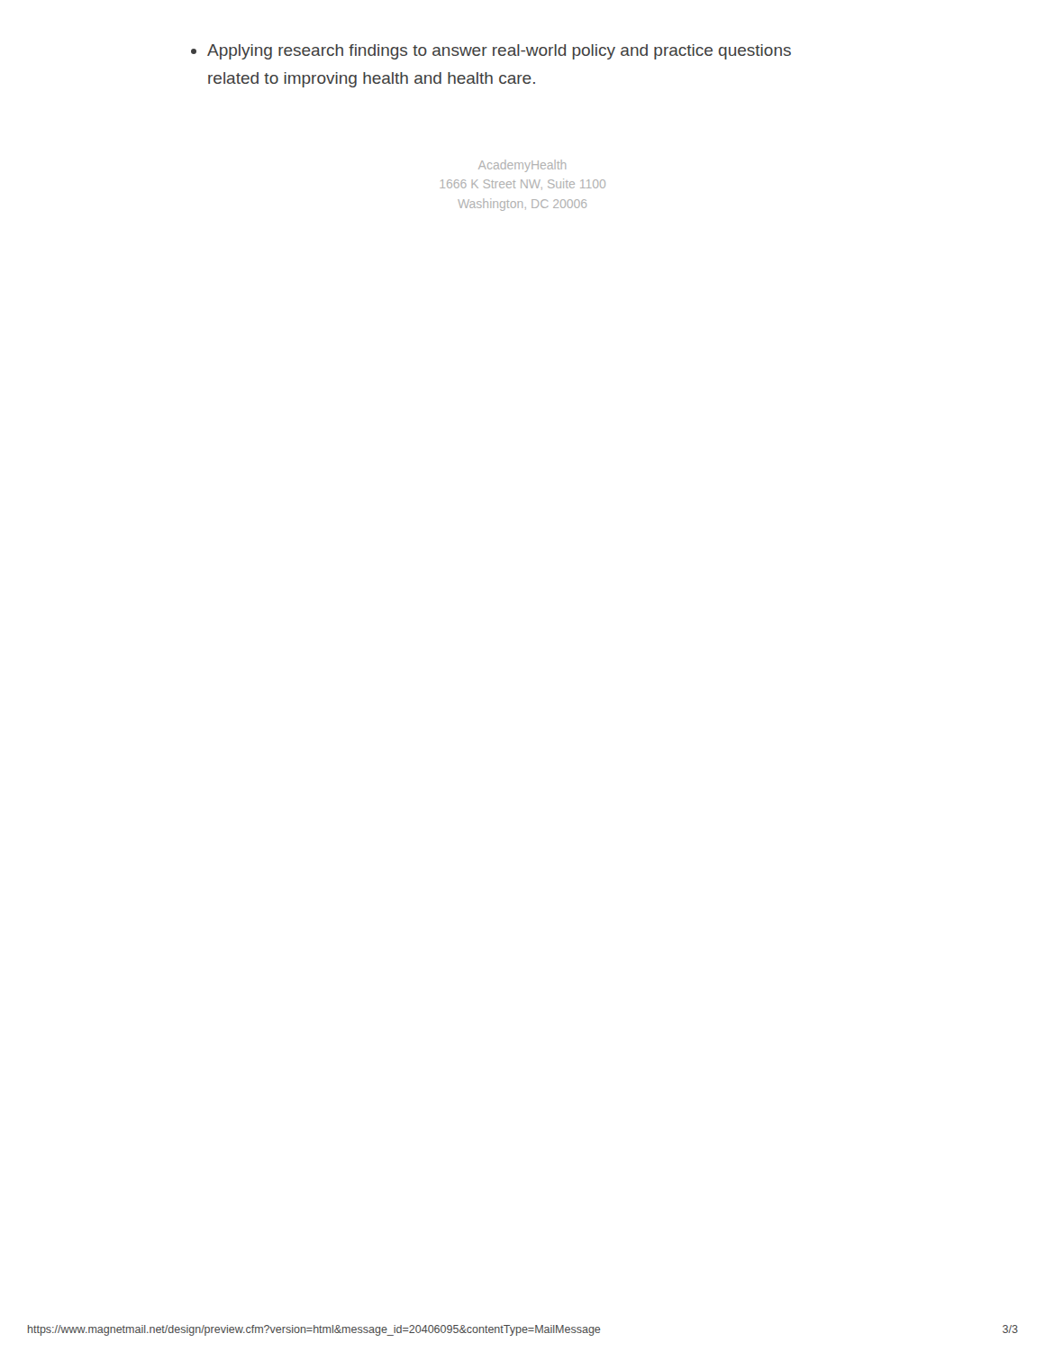Applying research findings to answer real-world policy and practice questions related to improving health and health care.
AcademyHealth
1666 K Street NW, Suite 1100
Washington, DC 20006
https://www.magnetmail.net/design/preview.cfm?version=html&message_id=20406095&contentType=MailMessage 3/3